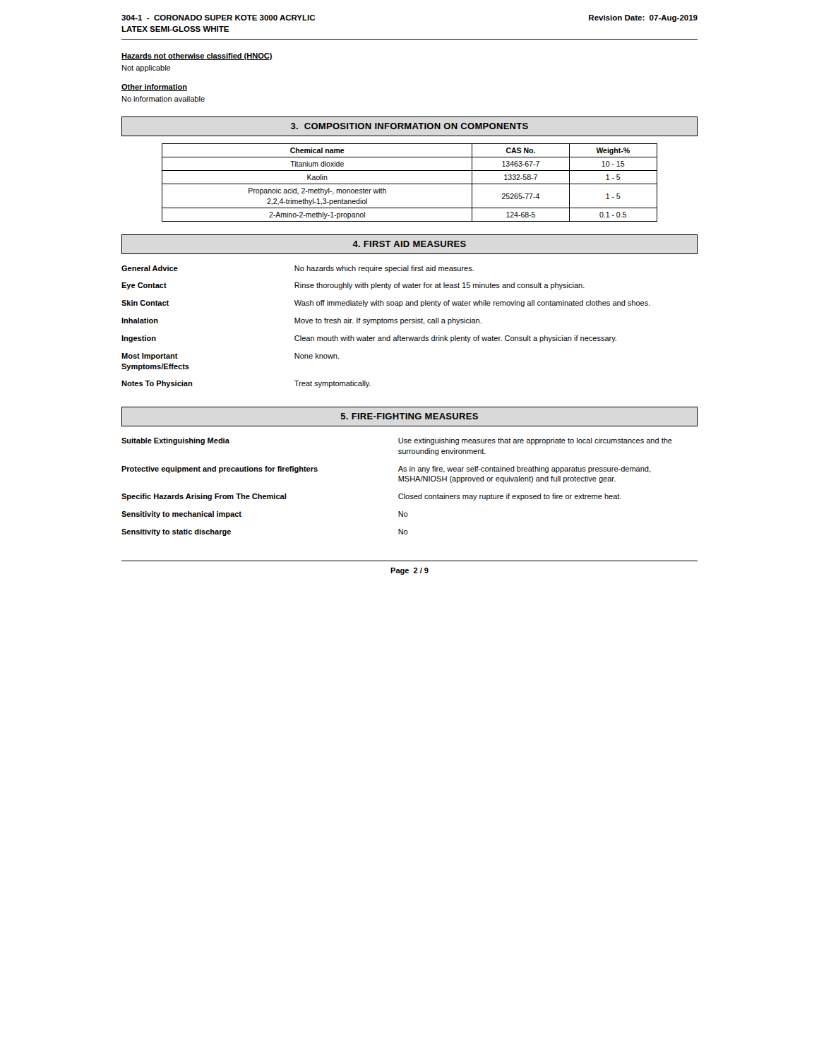304-1 - CORONADO SUPER KOTE 3000 ACRYLIC
LATEX SEMI-GLOSS WHITE
Revision Date: 07-Aug-2019
Hazards not otherwise classified (HNOC)
Not applicable
Other information
No information available
3. COMPOSITION INFORMATION ON COMPONENTS
| Chemical name | CAS No. | Weight-% |
| --- | --- | --- |
| Titanium dioxide | 13463-67-7 | 10 - 15 |
| Kaolin | 1332-58-7 | 1 - 5 |
| Propanoic acid, 2-methyl-, monoester with 2,2,4-trimethyl-1,3-pentanediol | 25265-77-4 | 1 - 5 |
| 2-Amino-2-methly-1-propanol | 124-68-5 | 0.1 - 0.5 |
4. FIRST AID MEASURES
| General Advice | No hazards which require special first aid measures. |
| Eye Contact | Rinse thoroughly with plenty of water for at least 15 minutes and consult a physician. |
| Skin Contact | Wash off immediately with soap and plenty of water while removing all contaminated clothes and shoes. |
| Inhalation | Move to fresh air. If symptoms persist, call a physician. |
| Ingestion | Clean mouth with water and afterwards drink plenty of water. Consult a physician if necessary. |
| Most Important Symptoms/Effects | None known. |
| Notes To Physician | Treat symptomatically. |
5. FIRE-FIGHTING MEASURES
| Suitable Extinguishing Media | Use extinguishing measures that are appropriate to local circumstances and the surrounding environment. |
| Protective equipment and precautions for firefighters | As in any fire, wear self-contained breathing apparatus pressure-demand, MSHA/NIOSH (approved or equivalent) and full protective gear. |
| Specific Hazards Arising From The Chemical | Closed containers may rupture if exposed to fire or extreme heat. |
| Sensitivity to mechanical impact | No |
| Sensitivity to static discharge | No |
Page 2 / 9